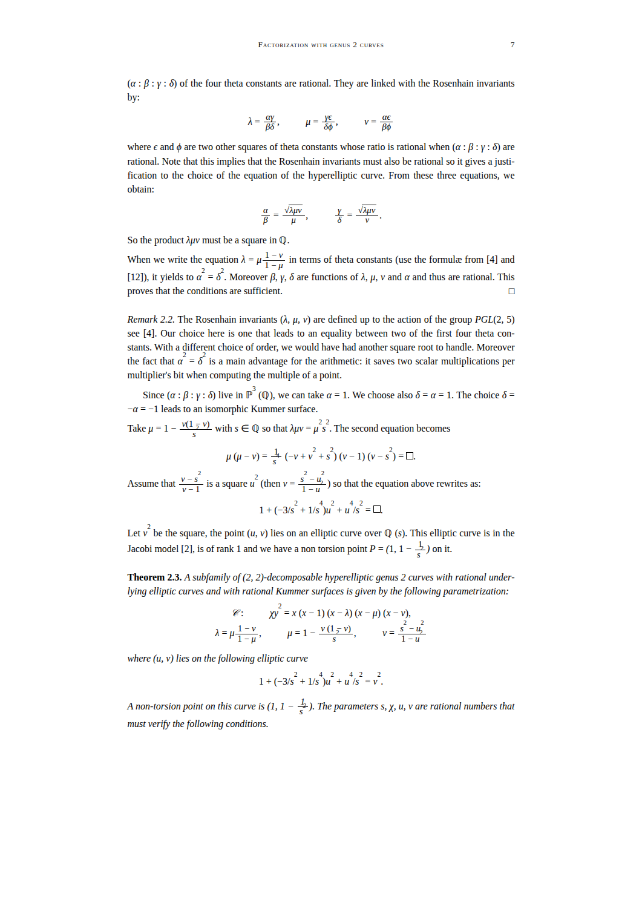Factorization with genus 2 curves 7
(α : β : γ : δ) of the four theta constants are rational. They are linked with the Rosenhain invariants by:
λ = αγ βδ, μ = γϵ δϕ, ν = αϵ βϕ
where ϵ and ϕ are two other squares of theta constants whose ratio is rational when (α : β : γ : δ) are rational. Note that this implies that the Rosenhain invariants must also be rational so it gives a justification to the choice of the equation of the hyperelliptic curve. From these three equations, we obtain:
αβ = √λμν μ, γδ = √λμν ν.
So the product λμν must be a square in ℚ.
When we write the equation λ = μ 1 − ν 1 − μ in terms of theta constants (use the formulæ from [4] and [12]), it yields to α2 = δ2. Moreover β, γ, δ are functions of λ, μ, ν and α and thus are rational. This proves that the conditions are sufficient. □
Remark 2.2. The Rosenhain invariants (λ, μ, ν) are defined up to the action of the group PGL(2, 5) see [4]. Our choice here is one that leads to an equality between two of the first four theta constants. With a different choice of order, we would have had another square root to handle. Moreover the fact that α2 = δ2 is a main advantage for the arithmetic: it saves two scalar multiplications per multiplier's bit when computing the multiple of a point.
Since (α : β : γ : δ) live in ℙ3 (ℚ), we can take α = 1. We choose also δ = α = 1. The choice δ = −α = −1 leads to an isomorphic Kummer surface.
Take μ = 1 − ν(1 − ν) s2 with s ∈ ℚ so that λμν = μ2s2. The second equation becomes
μ (μ − ν) = 1 s4 (−ν + ν2 + s2) (ν − 1) (ν − s2) = .
Assume that ν − s2 ν − 1 is a square u2 (then ν = s2 − u21 − u2) so that the equation above rewrites as:
1 + (−3/s2 + 1/s4)u2 + u4/s2 = .
Let v2 be the square, the point (u, v) lies on an elliptic curve over ℚ (s). This elliptic curve is in the Jacobi model [2], is of rank 1 and we have a non torsion point P = (1, 1 − 1 s2) on it.
Theorem 2.3. A subfamily of (2, 2)-decomposable hyperelliptic genus 2 curves with rational underlying elliptic curves and with rational Kummer surfaces is given by the following parametrization:
𝒞 : χy2 = x (x − 1) (x − λ) (x − μ) (x − ν), λ = μ 1 − ν 1 − μ, μ = 1 − ν (1 − ν) s2, ν = s2 − u21 − u2
where (u, v) lies on the following elliptic curve
1 + (−3/s2 + 1/s4)u2 + u4/s2 = v2.
A non-torsion point on this curve is (1, 1 − 1 s2). The parameters s, χ, u, v are rational numbers that must verify the following conditions.